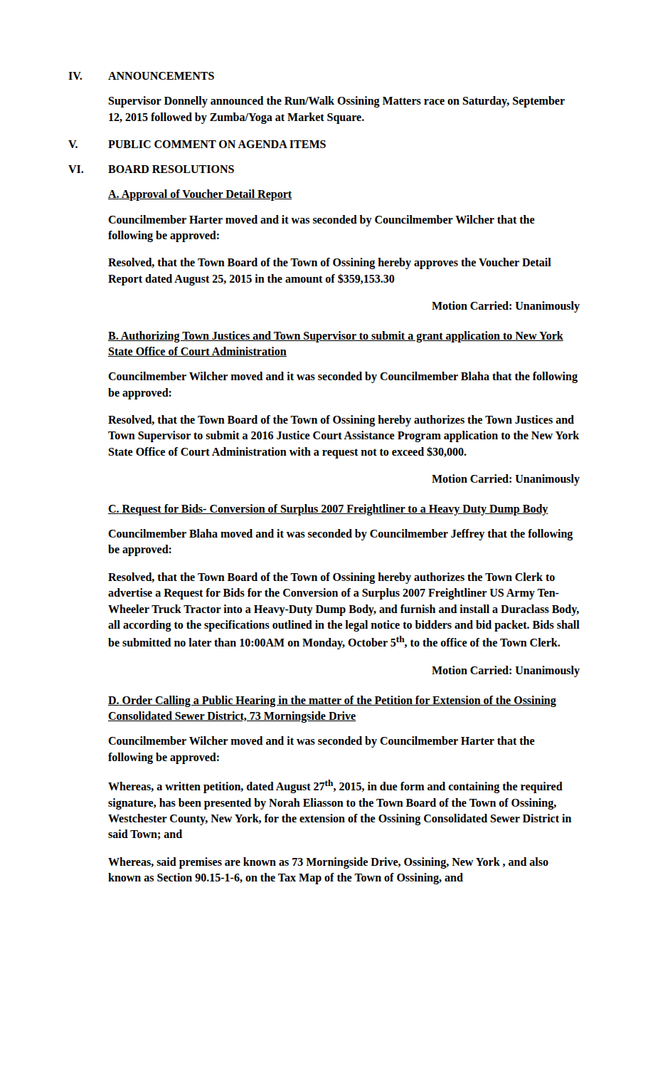IV.
ANNOUNCEMENTS
Supervisor Donnelly announced the Run/Walk Ossining Matters race on Saturday, September 12, 2015 followed by Zumba/Yoga at Market Square.
V.
PUBLIC COMMENT ON AGENDA ITEMS
VI.
BOARD RESOLUTIONS
A. Approval of Voucher Detail Report
Councilmember Harter moved and it was seconded by Councilmember Wilcher that the following be approved:
Resolved, that the Town Board of the Town of Ossining hereby approves the Voucher Detail Report dated August 25, 2015 in the amount of $359,153.30
Motion Carried: Unanimously
B. Authorizing Town Justices and Town Supervisor to submit a grant application to New York State Office of Court Administration
Councilmember Wilcher moved and it was seconded by Councilmember Blaha that the following be approved:
Resolved, that the Town Board of the Town of Ossining hereby authorizes the Town Justices and Town Supervisor to submit a 2016 Justice Court Assistance Program application to the New York State Office of Court Administration with a request not to exceed $30,000.
Motion Carried: Unanimously
C. Request for Bids- Conversion of Surplus 2007 Freightliner to a Heavy Duty Dump Body
Councilmember Blaha moved and it was seconded by Councilmember Jeffrey that the following be approved:
Resolved, that the Town Board of the Town of Ossining hereby authorizes the Town Clerk to advertise a Request for Bids for the Conversion of a Surplus 2007 Freightliner US Army Ten-Wheeler Truck Tractor into a Heavy-Duty Dump Body, and furnish and install a Duraclass Body, all according to the specifications outlined in the legal notice to bidders and bid packet. Bids shall be submitted no later than 10:00AM on Monday, October 5th, to the office of the Town Clerk.
Motion Carried: Unanimously
D. Order Calling a Public Hearing in the matter of the Petition for Extension of the Ossining Consolidated Sewer District, 73 Morningside Drive
Councilmember Wilcher moved and it was seconded by Councilmember Harter that the following be approved:
Whereas, a written petition, dated August 27th, 2015, in due form and containing the required signature, has been presented by Norah Eliasson to the Town Board of the Town of Ossining, Westchester County, New York, for the extension of the Ossining Consolidated Sewer District in said Town; and
Whereas, said premises are known as 73 Morningside Drive, Ossining, New York , and also known as Section 90.15-1-6, on the Tax Map of the Town of Ossining, and